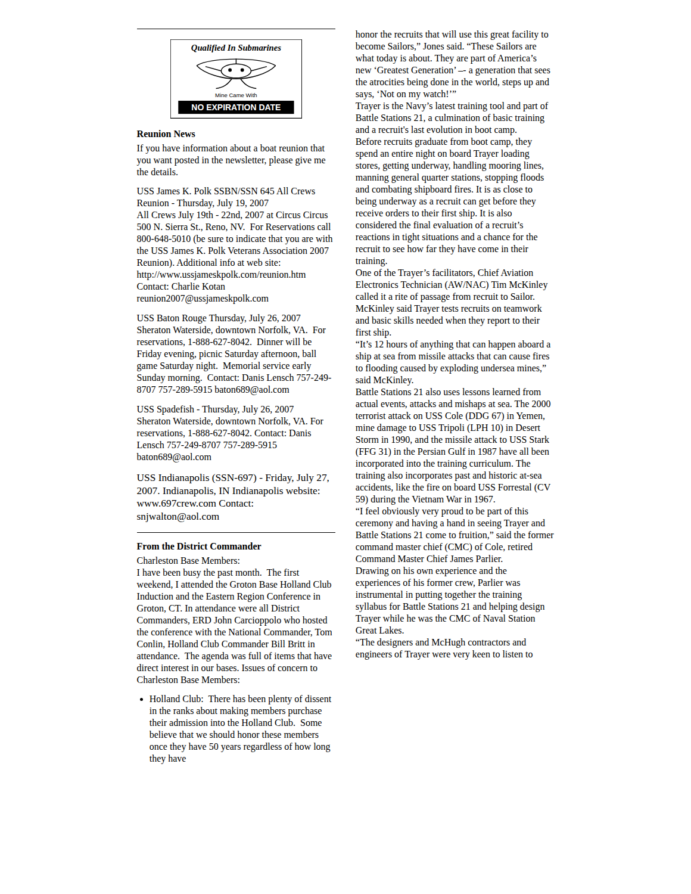Qualified In Submarines Mine Came With NO EXPIRATION DATE
Reunion News
If you have information about a boat reunion that you want posted in the newsletter, please give me the details.
USS James K. Polk SSBN/SSN 645 All Crews Reunion - Thursday, July 19, 2007
All Crews July 19th - 22nd, 2007 at Circus Circus
500 N. Sierra St., Reno, NV. For Reservations call 800-648-5010 (be sure to indicate that you are with the USS James K. Polk Veterans Association 2007 Reunion). Additional info at web site:
http://www.ussjameskpolk.com/reunion.htm Contact: Charlie Kotan reunion2007@ussjameskpolk.com
USS Baton Rouge Thursday, July 26, 2007
Sheraton Waterside, downtown Norfolk, VA. For reservations, 1-888-627-8042. Dinner will be Friday evening, picnic Saturday afternoon, ball game Saturday night. Memorial service early Sunday morning. Contact: Danis Lensch 757-249-8707 757-289-5915 baton689@aol.com
USS Spadefish - Thursday, July 26, 2007
Sheraton Waterside, downtown Norfolk, VA. For reservations, 1-888-627-8042. Contact: Danis Lensch 757-249-8707 757-289-5915 baton689@aol.com
USS Indianapolis (SSN-697) - Friday, July 27, 2007. Indianapolis, IN Indianapolis website: www.697crew.com Contact: snjwalton@aol.com
From the District Commander
Charleston Base Members:
I have been busy the past month. The first weekend, I attended the Groton Base Holland Club Induction and the Eastern Region Conference in Groton, CT. In attendance were all District Commanders, ERD John Carcioppolo who hosted the conference with the National Commander, Tom Conlin, Holland Club Commander Bill Britt in attendance. The agenda was full of items that have direct interest in our bases. Issues of concern to Charleston Base Members:
Holland Club: There has been plenty of dissent in the ranks about making members purchase their admission into the Holland Club. Some believe that we should honor these members once they have 50 years regardless of how long they have
honor the recruits that will use this great facility to become Sailors,” Jones said. “These Sailors are what today is about. They are part of America’s new ‘Greatest Generation’ –- a generation that sees the atrocities being done in the world, steps up and says, ‘Not on my watch!’”
Trayer is the Navy’s latest training tool and part of Battle Stations 21, a culmination of basic training and a recruit's last evolution in boot camp.
Before recruits graduate from boot camp, they spend an entire night on board Trayer loading stores, getting underway, handling mooring lines, manning general quarter stations, stopping floods and combating shipboard fires. It is as close to being underway as a recruit can get before they receive orders to their first ship. It is also considered the final evaluation of a recruit’s reactions in tight situations and a chance for the recruit to see how far they have come in their training.
One of the Trayer’s facilitators, Chief Aviation Electronics Technician (AW/NAC) Tim McKinley called it a rite of passage from recruit to Sailor. McKinley said Trayer tests recruits on teamwork and basic skills needed when they report to their first ship.
“It’s 12 hours of anything that can happen aboard a ship at sea from missile attacks that can cause fires to flooding caused by exploding undersea mines,” said McKinley.
Battle Stations 21 also uses lessons learned from actual events, attacks and mishaps at sea. The 2000 terrorist attack on USS Cole (DDG 67) in Yemen, mine damage to USS Tripoli (LPH 10) in Desert Storm in 1990, and the missile attack to USS Stark (FFG 31) in the Persian Gulf in 1987 have all been incorporated into the training curriculum. The training also incorporates past and historic at-sea accidents, like the fire on board USS Forrestal (CV 59) during the Vietnam War in 1967.
“I feel obviously very proud to be part of this ceremony and having a hand in seeing Trayer and Battle Stations 21 come to fruition,” said the former command master chief (CMC) of Cole, retired Command Master Chief James Parlier.
Drawing on his own experience and the experiences of his former crew, Parlier was instrumental in putting together the training syllabus for Battle Stations 21 and helping design Trayer while he was the CMC of Naval Station Great Lakes.
“The designers and McHugh contractors and engineers of Trayer were very keen to listen to